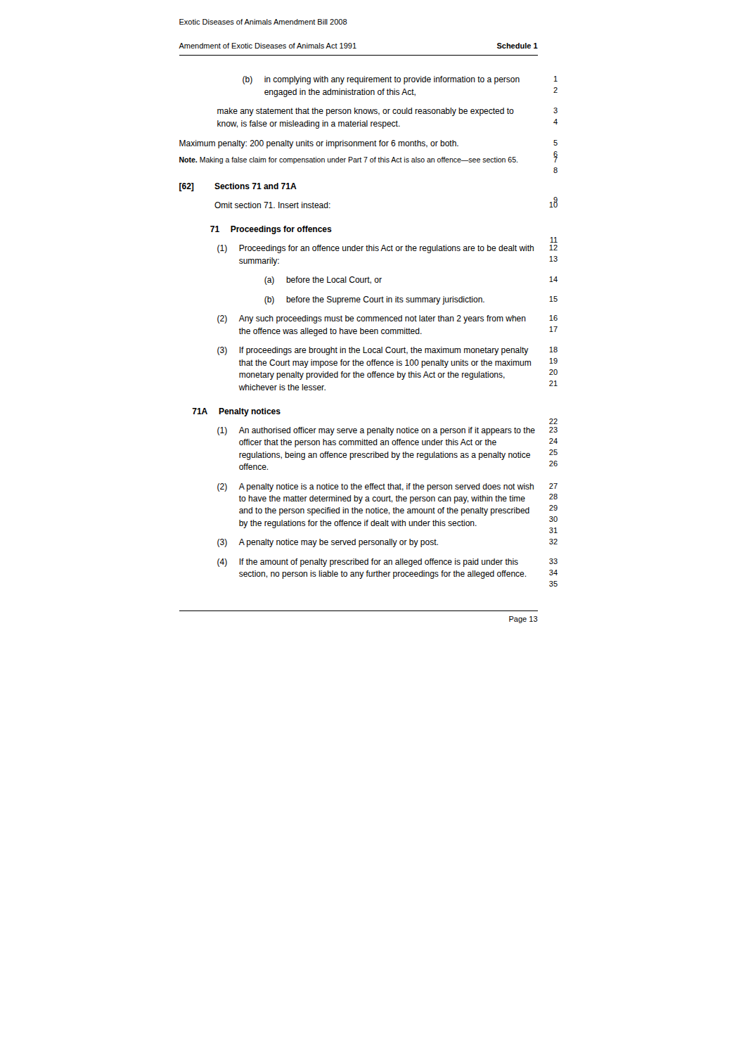Exotic Diseases of Animals Amendment Bill 2008
Amendment of Exotic Diseases of Animals Act 1991
Schedule 1
(b)
in complying with any requirement to provide information to a person engaged in the administration of this Act,
1 2
make any statement that the person knows, or could reasonably be expected to know, is false or misleading in a material respect.
3 4
Maximum penalty: 200 penalty units or imprisonment for 6 months, or both.
5 6
Note. Making a false claim for compensation under Part 7 of this Act is also an offence—see section 65.
7 8
[62]
Sections 71 and 71A
9
Omit section 71. Insert instead:
10
71
Proceedings for offences
11
(1)
Proceedings for an offence under this Act or the regulations are to be dealt with summarily:
12 13
(a)
before the Local Court, or
14
(b)
before the Supreme Court in its summary jurisdiction.
15
(2)
Any such proceedings must be commenced not later than 2 years from when the offence was alleged to have been committed.
16 17
(3)
If proceedings are brought in the Local Court, the maximum monetary penalty that the Court may impose for the offence is 100 penalty units or the maximum monetary penalty provided for the offence by this Act or the regulations, whichever is the lesser.
18 19 20 21
71A
Penalty notices
22
(1)
An authorised officer may serve a penalty notice on a person if it appears to the officer that the person has committed an offence under this Act or the regulations, being an offence prescribed by the regulations as a penalty notice offence.
23 24 25 26
(2)
A penalty notice is a notice to the effect that, if the person served does not wish to have the matter determined by a court, the person can pay, within the time and to the person specified in the notice, the amount of the penalty prescribed by the regulations for the offence if dealt with under this section.
27 28 29 30 31
(3)
A penalty notice may be served personally or by post.
32
(4)
If the amount of penalty prescribed for an alleged offence is paid under this section, no person is liable to any further proceedings for the alleged offence.
33 34 35
Page 13